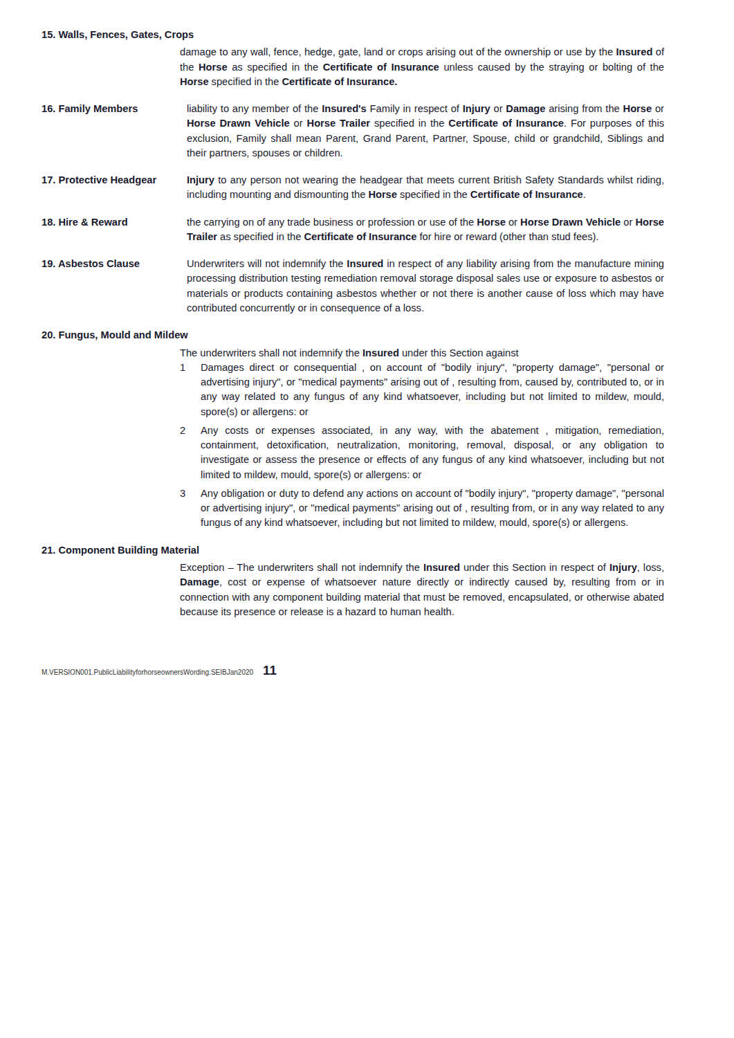15. Walls, Fences, Gates, Crops
damage to any wall, fence, hedge, gate, land or crops arising out of the ownership or use by the Insured of the Horse as specified in the Certificate of Insurance unless caused by the straying or bolting of the Horse specified in the Certificate of Insurance.
16. Family Members
liability to any member of the Insured's Family in respect of Injury or Damage arising from the Horse or Horse Drawn Vehicle or Horse Trailer specified in the Certificate of Insurance. For purposes of this exclusion, Family shall mean Parent, Grand Parent, Partner, Spouse, child or grandchild, Siblings and their partners, spouses or children.
17. Protective Headgear
Injury to any person not wearing the headgear that meets current British Safety Standards whilst riding, including mounting and dismounting the Horse specified in the Certificate of Insurance.
18. Hire & Reward
the carrying on of any trade business or profession or use of the Horse or Horse Drawn Vehicle or Horse Trailer as specified in the Certificate of Insurance for hire or reward (other than stud fees).
19. Asbestos Clause
Underwriters will not indemnify the Insured in respect of any liability arising from the manufacture mining processing distribution testing remediation removal storage disposal sales use or exposure to asbestos or materials or products containing asbestos whether or not there is another cause of loss which may have contributed concurrently or in consequence of a loss.
20. Fungus, Mould and Mildew
The underwriters shall not indemnify the Insured under this Section against
1
Damages direct or consequential , on account of "bodily injury", "property damage", "personal or advertising injury", or "medical payments" arising out of , resulting from, caused by, contributed to, or in any way related to any fungus of any kind whatsoever, including but not limited to mildew, mould, spore(s) or allergens: or
2
Any costs or expenses associated, in any way, with the abatement , mitigation, remediation, containment, detoxification, neutralization, monitoring, removal, disposal, or any obligation to investigate or assess the presence or effects of any fungus of any kind whatsoever, including but not limited to mildew, mould, spore(s) or allergens: or
3
Any obligation or duty to defend any actions on account of "bodily injury", "property damage", "personal or advertising injury", or "medical payments" arising out of , resulting from, or in any way related to any fungus of any kind whatsoever, including but not limited to mildew, mould, spore(s) or allergens.
21. Component Building Material
Exception – The underwriters shall not indemnify the Insured under this Section in respect of Injury, loss, Damage, cost or expense of whatsoever nature directly or indirectly caused by, resulting from or in connection with any component building material that must be removed, encapsulated, or otherwise abated because its presence or release is a hazard to human health.
M.VERSION001.PublicLiabilityforhorseownersWording.SEIBJan2020 11